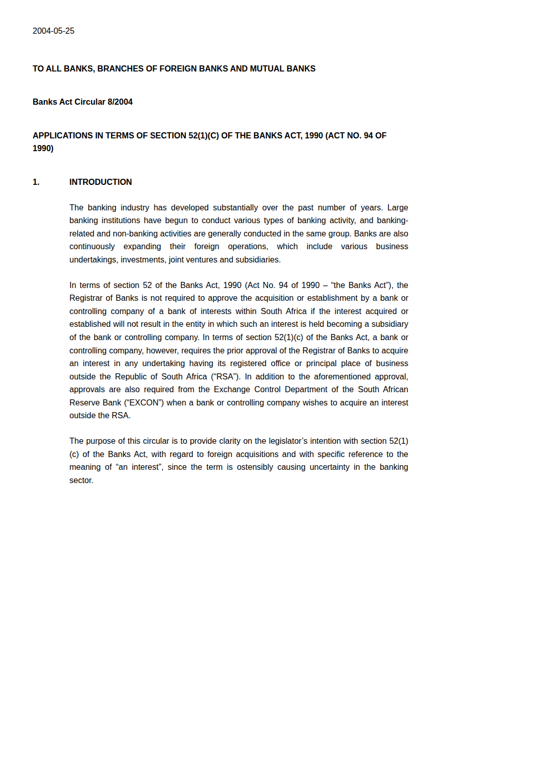2004-05-25
To all banks, branches of foreign banks and mutual banks
Banks Act Circular 8/2004
Applications in terms of section 52(1)(c) of the Banks Act, 1990 (Act No. 94 of 1990)
1. Introduction
The banking industry has developed substantially over the past number of years. Large banking institutions have begun to conduct various types of banking activity, and banking-related and non-banking activities are generally conducted in the same group. Banks are also continuously expanding their foreign operations, which include various business undertakings, investments, joint ventures and subsidiaries.
In terms of section 52 of the Banks Act, 1990 (Act No. 94 of 1990 – “the Banks Act”), the Registrar of Banks is not required to approve the acquisition or establishment by a bank or controlling company of a bank of interests within South Africa if the interest acquired or established will not result in the entity in which such an interest is held becoming a subsidiary of the bank or controlling company. In terms of section 52(1)(c) of the Banks Act, a bank or controlling company, however, requires the prior approval of the Registrar of Banks to acquire an interest in any undertaking having its registered office or principal place of business outside the Republic of South Africa (“RSA”). In addition to the aforementioned approval, approvals are also required from the Exchange Control Department of the South African Reserve Bank (“EXCON”) when a bank or controlling company wishes to acquire an interest outside the RSA.
The purpose of this circular is to provide clarity on the legislator’s intention with section 52(1)(c) of the Banks Act, with regard to foreign acquisitions and with specific reference to the meaning of “an interest”, since the term is ostensibly causing uncertainty in the banking sector.